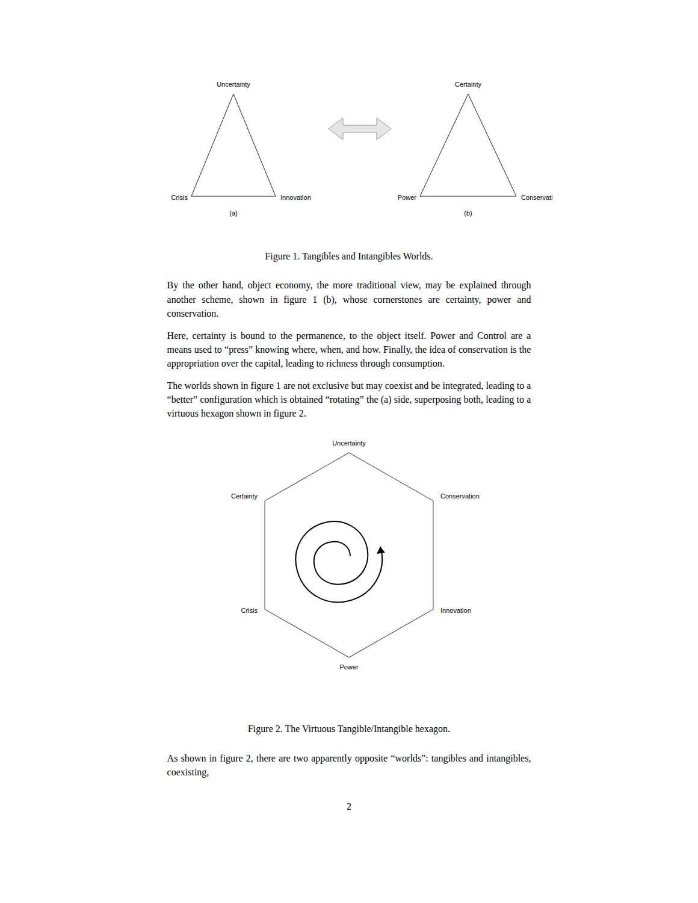Uncertainty Crisis Innovation (a) Certainty Power Conservation (b)
Figure 1. Tangibles and Intangibles Worlds.
By the other hand, object economy, the more traditional view, may be explained through another scheme, shown in figure 1 (b), whose cornerstones are certainty, power and conservation.
Here, certainty is bound to the permanence, to the object itself. Power and Control are a means used to “press” knowing where, when, and how. Finally, the idea of conservation is the appropriation over the capital, leading to richness through consumption.
The worlds shown in figure 1 are not exclusive but may coexist and be integrated, leading to a “better” configuration which is obtained “rotating” the (a) side, superposing both, leading to a virtuous hexagon shown in figure 2.
Uncertainty Conservation Innovation Power Crisis Certainty
Figure 2. The Virtuous Tangible/Intangible hexagon.
As shown in figure 2, there are two apparently opposite “worlds”: tangibles and intangibles, coexisting,
2